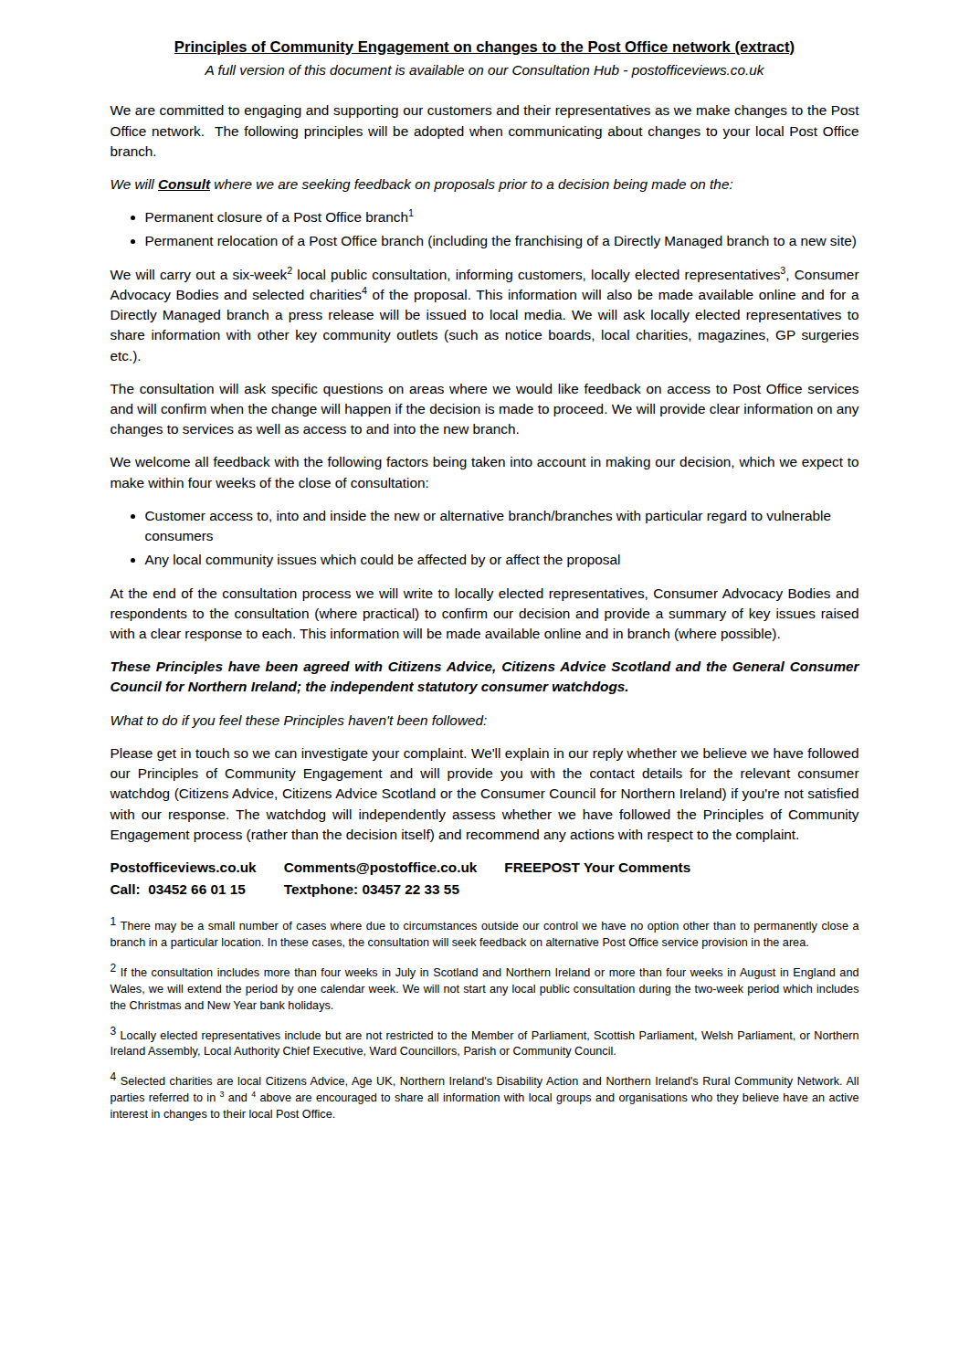Principles of Community Engagement on changes to the Post Office network (extract)
A full version of this document is available on our Consultation Hub - postofficeviews.co.uk
We are committed to engaging and supporting our customers and their representatives as we make changes to the Post Office network. The following principles will be adopted when communicating about changes to your local Post Office branch.
We will Consult where we are seeking feedback on proposals prior to a decision being made on the:
Permanent closure of a Post Office branch1
Permanent relocation of a Post Office branch (including the franchising of a Directly Managed branch to a new site)
We will carry out a six-week2 local public consultation, informing customers, locally elected representatives3, Consumer Advocacy Bodies and selected charities4 of the proposal. This information will also be made available online and for a Directly Managed branch a press release will be issued to local media. We will ask locally elected representatives to share information with other key community outlets (such as notice boards, local charities, magazines, GP surgeries etc.).
The consultation will ask specific questions on areas where we would like feedback on access to Post Office services and will confirm when the change will happen if the decision is made to proceed. We will provide clear information on any changes to services as well as access to and into the new branch.
We welcome all feedback with the following factors being taken into account in making our decision, which we expect to make within four weeks of the close of consultation:
Customer access to, into and inside the new or alternative branch/branches with particular regard to vulnerable consumers
Any local community issues which could be affected by or affect the proposal
At the end of the consultation process we will write to locally elected representatives, Consumer Advocacy Bodies and respondents to the consultation (where practical) to confirm our decision and provide a summary of key issues raised with a clear response to each. This information will be made available online and in branch (where possible).
These Principles have been agreed with Citizens Advice, Citizens Advice Scotland and the General Consumer Council for Northern Ireland; the independent statutory consumer watchdogs.
What to do if you feel these Principles haven't been followed:
Please get in touch so we can investigate your complaint. We'll explain in our reply whether we believe we have followed our Principles of Community Engagement and will provide you with the contact details for the relevant consumer watchdog (Citizens Advice, Citizens Advice Scotland or the Consumer Council for Northern Ireland) if you're not satisfied with our response. The watchdog will independently assess whether we have followed the Principles of Community Engagement process (rather than the decision itself) and recommend any actions with respect to the complaint.
| Postofficeviews.co.uk | Comments@postoffice.co.uk | FREEPOST Your Comments |
| Call: 03452 66 01 15 | Textphone: 03457 22 33 55 | |
1 There may be a small number of cases where due to circumstances outside our control we have no option other than to permanently close a branch in a particular location. In these cases, the consultation will seek feedback on alternative Post Office service provision in the area.
2 If the consultation includes more than four weeks in July in Scotland and Northern Ireland or more than four weeks in August in England and Wales, we will extend the period by one calendar week. We will not start any local public consultation during the two-week period which includes the Christmas and New Year bank holidays.
3 Locally elected representatives include but are not restricted to the Member of Parliament, Scottish Parliament, Welsh Parliament, or Northern Ireland Assembly, Local Authority Chief Executive, Ward Councillors, Parish or Community Council.
4 Selected charities are local Citizens Advice, Age UK, Northern Ireland's Disability Action and Northern Ireland's Rural Community Network. All parties referred to in 3 and 4 above are encouraged to share all information with local groups and organisations who they believe have an active interest in changes to their local Post Office.